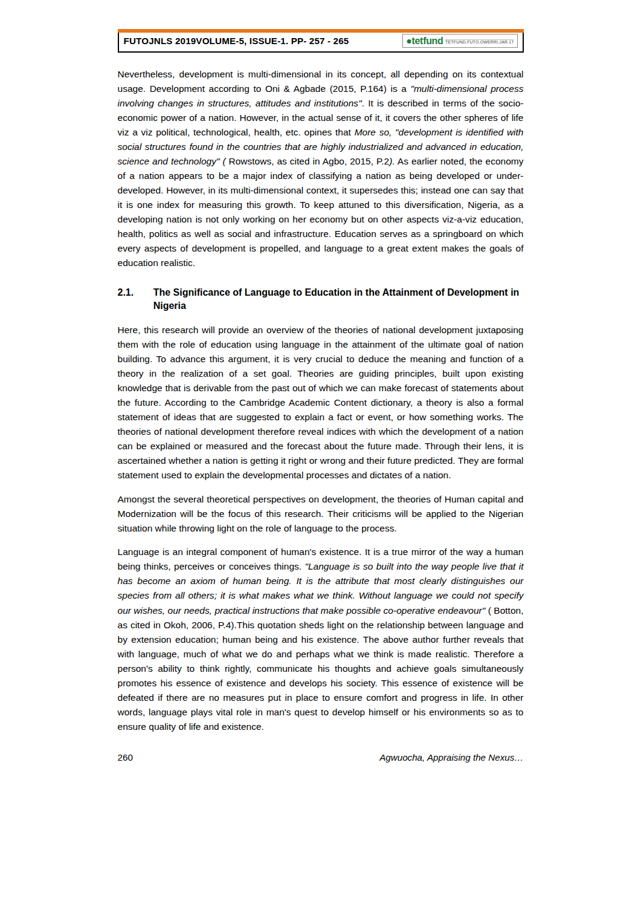FUTOJNLS 2019VOLUME-5, ISSUE-1. PP- 257 - 265 ●tetf und TETFUND.FUTO.OWERRI.JAR.17
Nevertheless, development is multi-dimensional in its concept, all depending on its contextual usage. Development according to Oni & Agbade (2015, P.164) is a "multi-dimensional process involving changes in structures, attitudes and institutions". It is described in terms of the socio-economic power of a nation. However, in the actual sense of it, it covers the other spheres of life viz a viz political, technological, health, etc. opines that More so, "development is identified with social structures found in the countries that are highly industrialized and advanced in education, science and technology" ( Rowstows, as cited in Agbo, 2015, P.2). As earlier noted, the economy of a nation appears to be a major index of classifying a nation as being developed or under-developed. However, in its multi-dimensional context, it supersedes this; instead one can say that it is one index for measuring this growth. To keep attuned to this diversification, Nigeria, as a developing nation is not only working on her economy but on other aspects viz-a-viz education, health, politics as well as social and infrastructure. Education serves as a springboard on which every aspects of development is propelled, and language to a great extent makes the goals of education realistic.
2.1. The Significance of Language to Education in the Attainment of Development in Nigeria
Here, this research will provide an overview of the theories of national development juxtaposing them with the role of education using language in the attainment of the ultimate goal of nation building. To advance this argument, it is very crucial to deduce the meaning and function of a theory in the realization of a set goal. Theories are guiding principles, built upon existing knowledge that is derivable from the past out of which we can make forecast of statements about the future. According to the Cambridge Academic Content dictionary, a theory is also a formal statement of ideas that are suggested to explain a fact or event, or how something works. The theories of national development therefore reveal indices with which the development of a nation can be explained or measured and the forecast about the future made. Through their lens, it is ascertained whether a nation is getting it right or wrong and their future predicted. They are formal statement used to explain the developmental processes and dictates of a nation.
Amongst the several theoretical perspectives on development, the theories of Human capital and Modernization will be the focus of this research. Their criticisms will be applied to the Nigerian situation while throwing light on the role of language to the process.
Language is an integral component of human's existence. It is a true mirror of the way a human being thinks, perceives or conceives things. "Language is so built into the way people live that it has become an axiom of human being. It is the attribute that most clearly distinguishes our species from all others; it is what makes what we think. Without language we could not specify our wishes, our needs, practical instructions that make possible co-operative endeavour" ( Botton, as cited in Okoh, 2006, P.4).This quotation sheds light on the relationship between language and by extension education; human being and his existence. The above author further reveals that with language, much of what we do and perhaps what we think is made realistic. Therefore a person's ability to think rightly, communicate his thoughts and achieve goals simultaneously promotes his essence of existence and develops his society. This essence of existence will be defeated if there are no measures put in place to ensure comfort and progress in life. In other words, language plays vital role in man's quest to develop himself or his environments so as to ensure quality of life and existence.
260 Agwuocha, Appraising the Nexus…